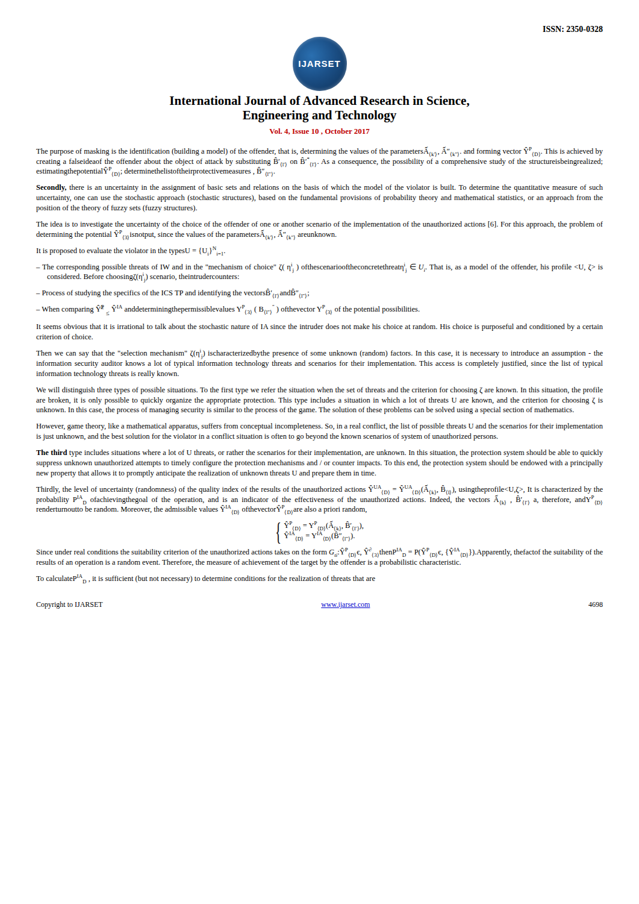ISSN: 2350-0328
International Journal of Advanced Research in Science,
Engineering and Technology
Vol. 4, Issue 10 , October 2017
The purpose of masking is the identification (building a model) of the offender, that is, determining the values of the parametersẤ⟨k′⟩, Ấ″⟨k″⟩. and forming vector ŶP⟨D⟩. This is achieved by creating a falseideaof the offender about the object of attack by substituting B̂′⟨l′⟩ on B̂′*⟨l′⟩. As a consequence, the possibility of a comprehensive study of the structureisbeingrealized; estimatingthepotentialŶP⟨D⟩; determinethelistoftheirprotectivemeasures , B̂″⟨l″⟩.
Secondly, there is an uncertainty in the assignment of basic sets and relations on the basis of which the model of the violator is built. To determine the quantitative measure of such uncertainty, one can use the stochastic approach (stochastic structures), based on the fundamental provisions of probability theory and mathematical statistics, or an approach from the position of the theory of fuzzy sets (fuzzy structures).
The idea is to investigate the uncertainty of the choice of the offender of one or another scenario of the implementation of the unauthorized actions [6]. For this approach, the problem of determining the potential ŶP⟨3⟩isnotput, since the values of the parametersẤ⟨k′⟩, Ấ″⟨k″⟩ areunknown.
It is proposed to evaluate the violator in the typesU = {Ui}Ni=1.
– The corresponding possible threats of IW and in the "mechanism of choice" ζ( ηij ) ofthescenariooftheconcretethreatηij ∈ Ui. That is, as a model of the offender, his profile <U, ζ> is considered. Before choosingζ(ηij) scenario, theintrudercounters:
– Process of studying the specifics of the ICS TP and identifying the vectorsB̂′⟨l′⟩andB̂″⟨l″⟩;
– When comparing ŶP ≥
≤ ŶIA anddeterminingthepermissiblevalues YP⟨3⟩ ( B⟨l″⟩″ ) ofthevector YP⟨3⟩ of the potential possibilities.
It seems obvious that it is irrational to talk about the stochastic nature of IA since the intruder does not make his choice at random. His choice is purposeful and conditioned by a certain criterion of choice.
Then we can say that the "selection mechanism" ζ(ηij) ischaracterizedbythe presence of some unknown (random) factors. In this case, it is necessary to introduce an assumption - the information security auditor knows a lot of typical information technology threats and scenarios for their implementation. This access is completely justified, since the list of typical information technology threats is really known.
We will distinguish three types of possible situations. To the first type we refer the situation when the set of threats and the criterion for choosing ζ are known. In this situation, the profile are broken, it is only possible to quickly organize the appropriate protection. This type includes a situation in which a lot of threats U are known, and the criterion for choosing ζ is unknown. In this case, the process of managing security is similar to the process of the game. The solution of these problems can be solved using a special section of mathematics.
However, game theory, like a mathematical apparatus, suffers from conceptual incompleteness. So, in a real conflict, the list of possible threats U and the scenarios for their implementation is just unknown, and the best solution for the violator in a conflict situation is often to go beyond the known scenarios of system of unauthorized persons.
The third type includes situations where a lot of U threats, or rather the scenarios for their implementation, are unknown. In this situation, the protection system should be able to quickly suppress unknown unauthorized attempts to timely configure the protection mechanisms and / or counter impacts. To this end, the protection system should be endowed with a principally new property that allows it to promptly anticipate the realization of unknown threats U and prepare them in time.
Thirdly, the level of uncertainty (randomness) of the quality index of the results of the unauthorized actions ŶUA⟨D⟩ = ŶUA⟨D⟩(Ấ⟨k⟩, B̂⟨l⟩), usingtheprofile<U,ζ>, It is characterized by the probability PIAD ofachievingthegoal of the operation, and is an indicator of the effectiveness of the unauthorized actions. Indeed, the vectors Ấ⟨k⟩ , B̂′⟨l′⟩ a, therefore, andYP⟨D⟩renderturnoutto be random. Moreover, the admissible values ŶIA⟨D⟩ ofthevectorŶP⟨D⟩are also a priori random,
ŶP⟨D⟩ = YP⟨D⟩(Ấ⟨k⟩, B̂′⟨l′⟩),
ŶIA⟨D⟩ = YIA⟨D⟩(B̂″⟨l″⟩).
Since under real conditions the suitability criterion of the unauthorized actions takes on the form Gti:ŶP⟨D⟩є, Ŷ∂⟨3⟩thenPIAD = P(ŶP⟨D⟩є, {ŶIA⟨D⟩}).Apparently, thefactof the suitability of the results of an operation is a random event. Therefore, the measure of achievement of the target by the offender is a probabilistic characteristic.
To calculatePIAD , it is sufficient (but not necessary) to determine conditions for the realization of threats that are
Copyright to IJARSET www.ijarset.com 4698